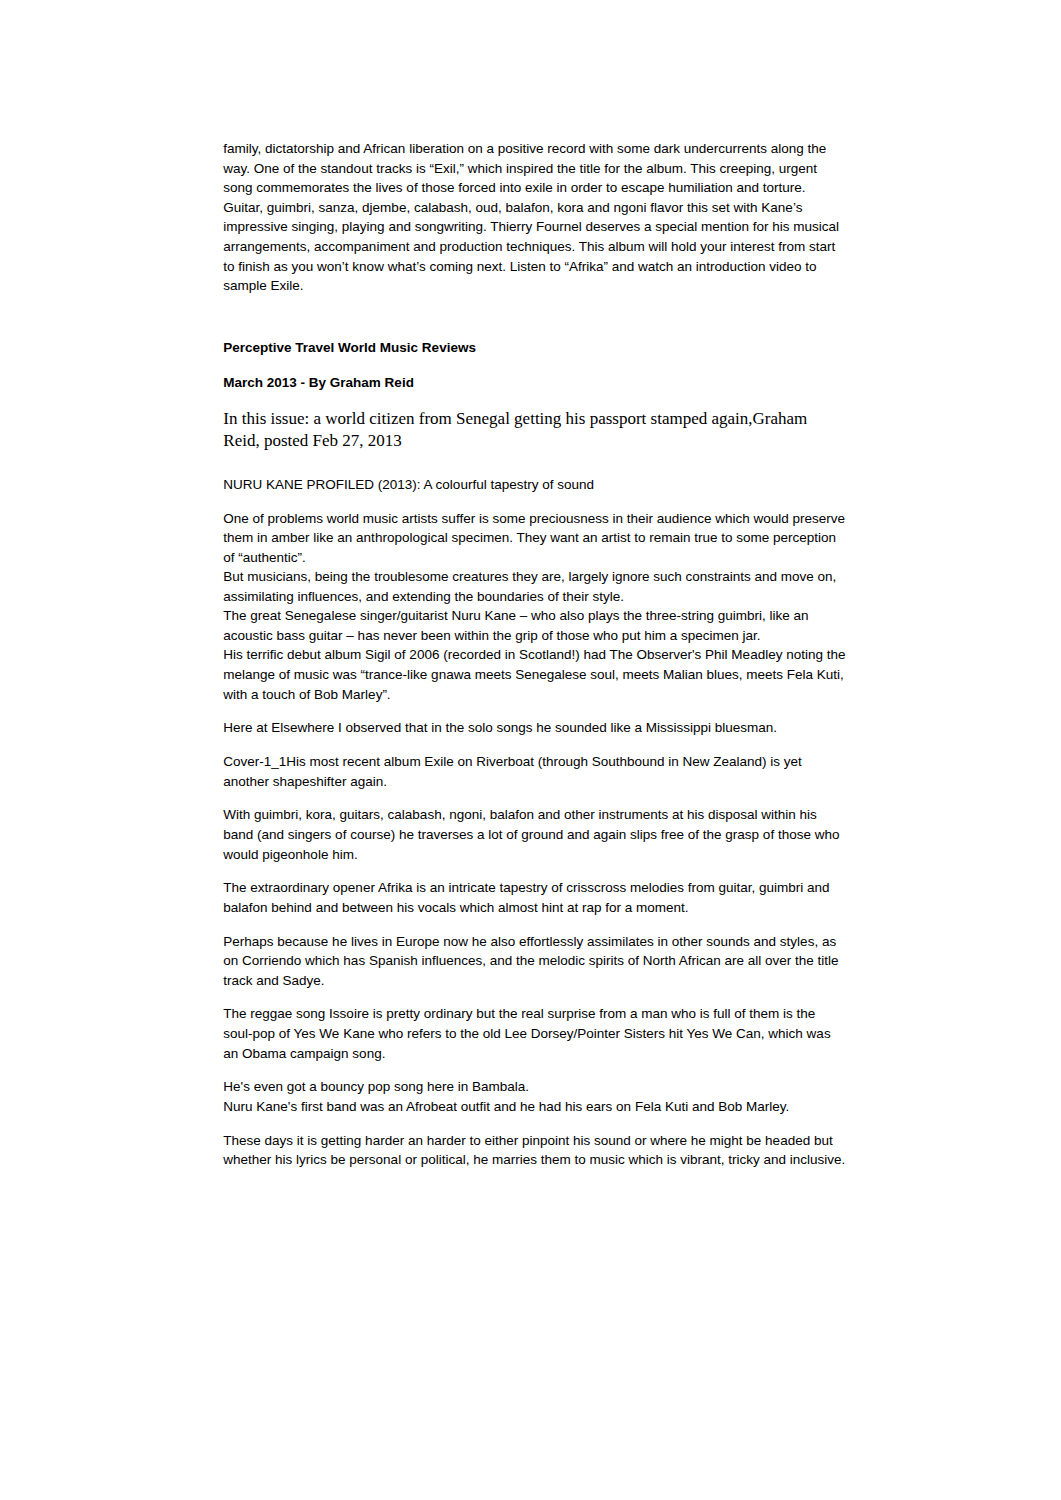family, dictatorship and African liberation on a positive record with some dark undercurrents along the way. One of the standout tracks is “Exil,” which inspired the title for the album. This creeping, urgent song commemorates the lives of those forced into exile in order to escape humiliation and torture. Guitar, guimbri, sanza, djembe, calabash, oud, balafon, kora and ngoni flavor this set with Kane’s impressive singing, playing and songwriting. Thierry Fournel deserves a special mention for his musical arrangements, accompaniment and production techniques. This album will hold your interest from start to finish as you won’t know what’s coming next. Listen to “Afrika” and watch an introduction video to sample Exile.
Perceptive Travel World Music Reviews
March 2013 - By Graham Reid
In this issue: a world citizen from Senegal getting his passport stamped again,Graham Reid, posted Feb 27, 2013
NURU KANE PROFILED (2013): A colourful tapestry of sound
One of problems world music artists suffer is some preciousness in their audience which would preserve them in amber like an anthropological specimen. They want an artist to remain true to some perception of “authentic”.
But musicians, being the troublesome creatures they are, largely ignore such constraints and move on, assimilating influences, and extending the boundaries of their style.
The great Senegalese singer/guitarist Nuru Kane – who also plays the three-string guimbri, like an acoustic bass guitar – has never been within the grip of those who put him a specimen jar.
His terrific debut album Sigil of 2006 (recorded in Scotland!) had The Observer's Phil Meadley noting the melange of music was “trance-like gnawa meets Senegalese soul, meets Malian blues, meets Fela Kuti, with a touch of Bob Marley”.
Here at Elsewhere I observed that in the solo songs he sounded like a Mississippi bluesman.
Cover-1_1His most recent album Exile on Riverboat (through Southbound in New Zealand) is yet another shapeshifter again.
With guimbri, kora, guitars, calabash, ngoni, balafon and other instruments at his disposal within his band (and singers of course) he traverses a lot of ground and again slips free of the grasp of those who would pigeonhole him.
The extraordinary opener Afrika is an intricate tapestry of crisscross melodies from guitar, guimbri and balafon behind and between his vocals which almost hint at rap for a moment.
Perhaps because he lives in Europe now he also effortlessly assimilates in other sounds and styles, as on Corriendo which has Spanish influences, and the melodic spirits of North African are all over the title track and Sadye.
The reggae song Issoire is pretty ordinary but the real surprise from a man who is full of them is the soul-pop of Yes We Kane who refers to the old Lee Dorsey/Pointer Sisters hit Yes We Can, which was an Obama campaign song.
He's even got a bouncy pop song here in Bambala.
Nuru Kane's first band was an Afrobeat outfit and he had his ears on Fela Kuti and Bob Marley.
These days it is getting harder an harder to either pinpoint his sound or where he might be headed but whether his lyrics be personal or political, he marries them to music which is vibrant, tricky and inclusive.